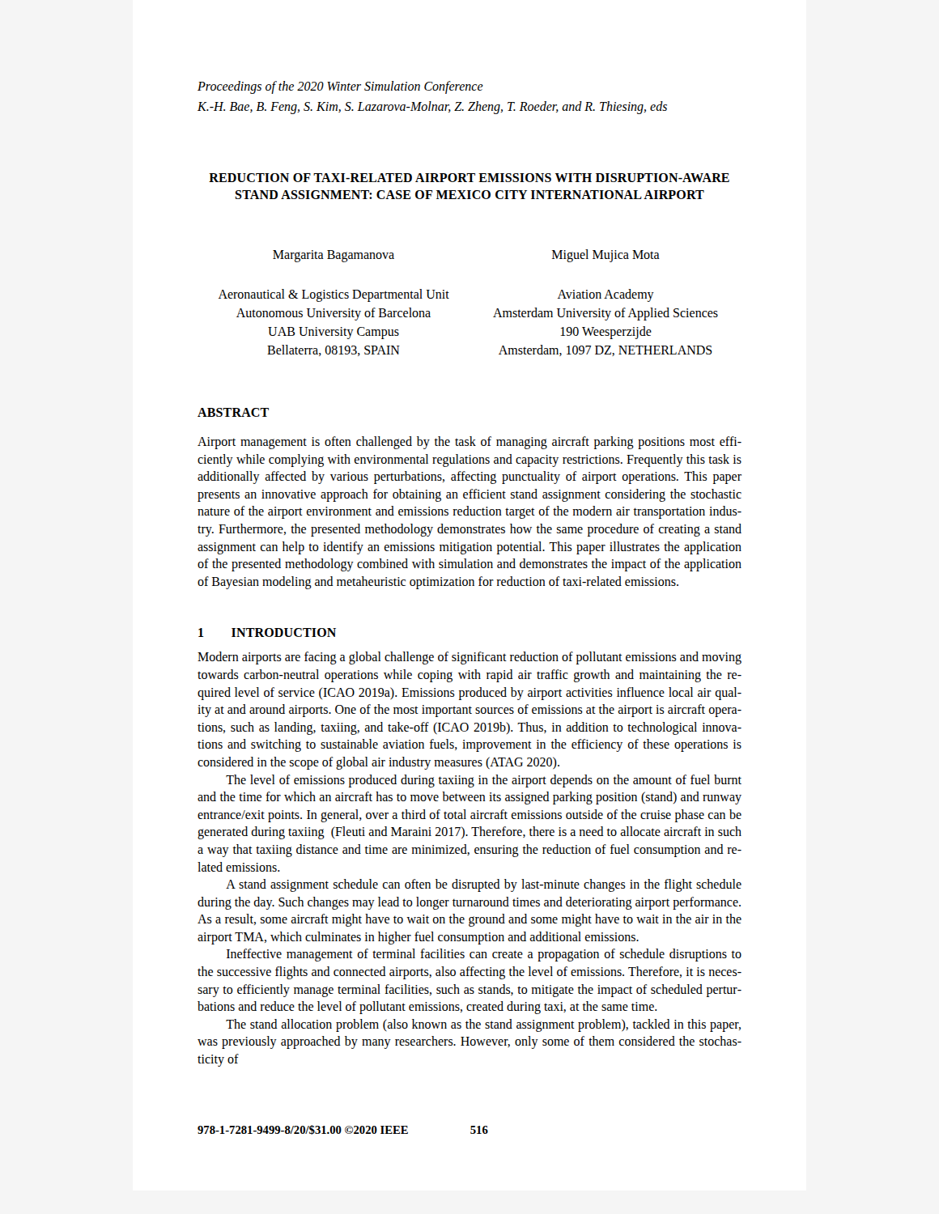Proceedings of the 2020 Winter Simulation Conference
K.-H. Bae, B. Feng, S. Kim, S. Lazarova-Molnar, Z. Zheng, T. Roeder, and R. Thiesing, eds
Reduction of Taxi-Related Airport Emissions with Disruption-Aware Stand Assignment: Case of Mexico City International Airport
| Margarita Bagamanova | Miguel Mujica Mota |
| Aeronautical & Logistics Departmental Unit Autonomous University of Barcelona UAB University Campus Bellaterra, 08193, SPAIN | Aviation Academy Amsterdam University of Applied Sciences 190 Weesperzijde Amsterdam, 1097 DZ, NETHERLANDS |
Abstract
Airport management is often challenged by the task of managing aircraft parking positions most efficiently while complying with environmental regulations and capacity restrictions. Frequently this task is additionally affected by various perturbations, affecting punctuality of airport operations. This paper presents an innovative approach for obtaining an efficient stand assignment considering the stochastic nature of the airport environment and emissions reduction target of the modern air transportation industry. Furthermore, the presented methodology demonstrates how the same procedure of creating a stand assignment can help to identify an emissions mitigation potential. This paper illustrates the application of the presented methodology combined with simulation and demonstrates the impact of the application of Bayesian modeling and metaheuristic optimization for reduction of taxi-related emissions.
1 INTRODUCTION
Modern airports are facing a global challenge of significant reduction of pollutant emissions and moving towards carbon-neutral operations while coping with rapid air traffic growth and maintaining the required level of service (ICAO 2019a). Emissions produced by airport activities influence local air quality at and around airports. One of the most important sources of emissions at the airport is aircraft operations, such as landing, taxiing, and take-off (ICAO 2019b). Thus, in addition to technological innovations and switching to sustainable aviation fuels, improvement in the efficiency of these operations is considered in the scope of global air industry measures (ATAG 2020).
The level of emissions produced during taxiing in the airport depends on the amount of fuel burnt and the time for which an aircraft has to move between its assigned parking position (stand) and runway entrance/exit points. In general, over a third of total aircraft emissions outside of the cruise phase can be generated during taxiing (Fleuti and Maraini 2017). Therefore, there is a need to allocate aircraft in such a way that taxiing distance and time are minimized, ensuring the reduction of fuel consumption and related emissions.
A stand assignment schedule can often be disrupted by last-minute changes in the flight schedule during the day. Such changes may lead to longer turnaround times and deteriorating airport performance. As a result, some aircraft might have to wait on the ground and some might have to wait in the air in the airport TMA, which culminates in higher fuel consumption and additional emissions.
Ineffective management of terminal facilities can create a propagation of schedule disruptions to the successive flights and connected airports, also affecting the level of emissions. Therefore, it is necessary to efficiently manage terminal facilities, such as stands, to mitigate the impact of scheduled perturbations and reduce the level of pollutant emissions, created during taxi, at the same time.
The stand allocation problem (also known as the stand assignment problem), tackled in this paper, was previously approached by many researchers. However, only some of them considered the stochasticity of
978-1-7281-9499-8/20/$31.00 ©2020 IEEE 516